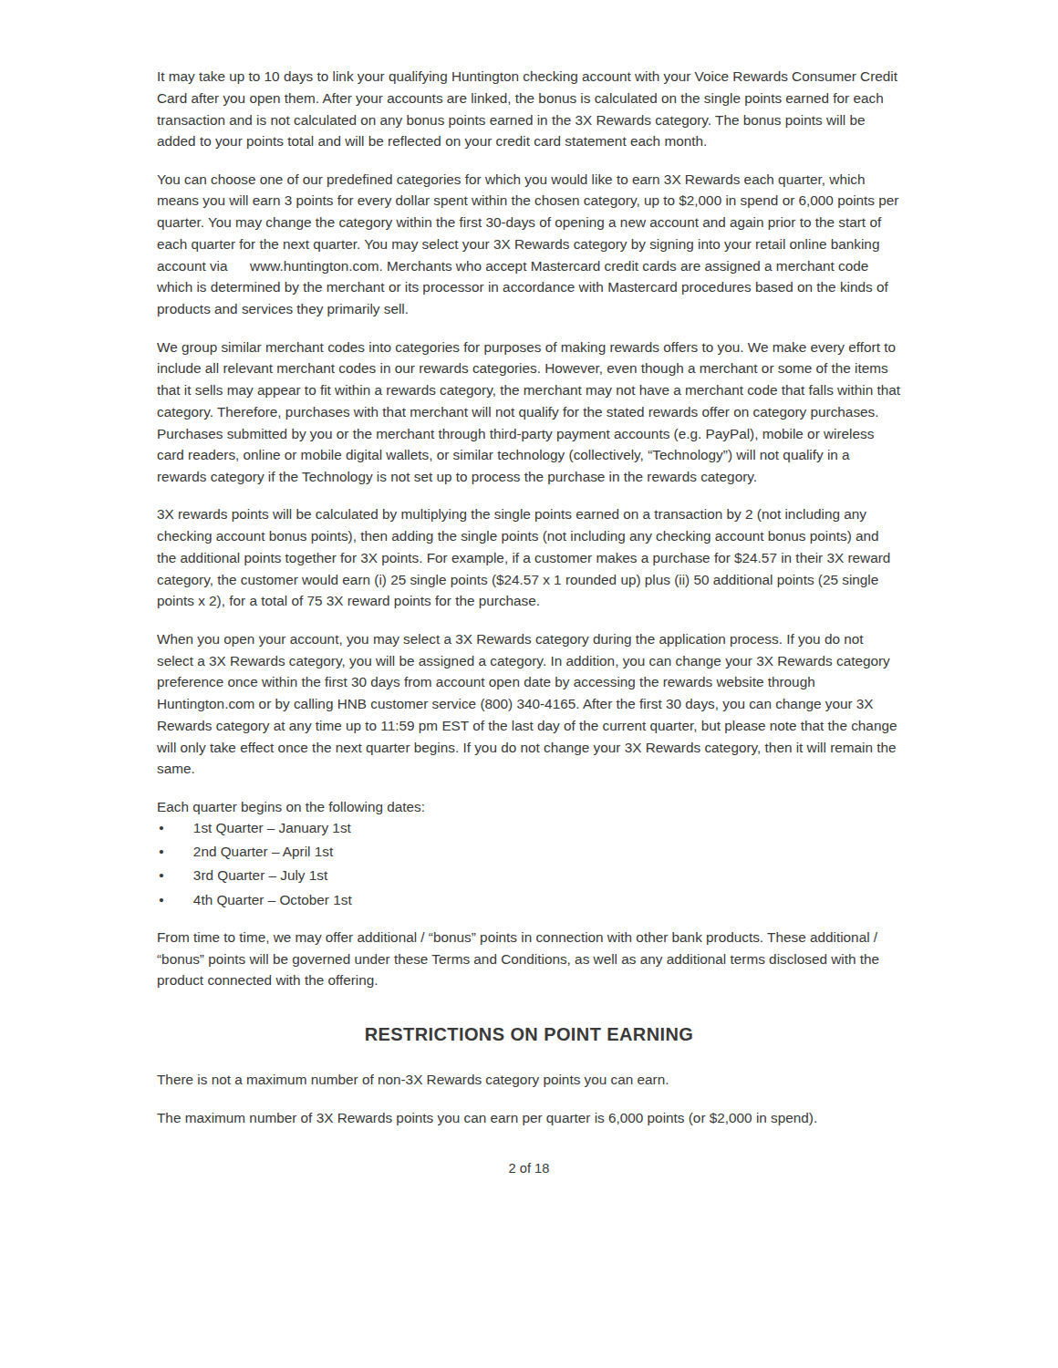It may take up to 10 days to link your qualifying Huntington checking account with your Voice Rewards Consumer Credit Card after you open them. After your accounts are linked, the bonus is calculated on the single points earned for each transaction and is not calculated on any bonus points earned in the 3X Rewards category. The bonus points will be added to your points total and will be reflected on your credit card statement each month.
You can choose one of our predefined categories for which you would like to earn 3X Rewards each quarter, which means you will earn 3 points for every dollar spent within the chosen category, up to $2,000 in spend or 6,000 points per quarter. You may change the category within the first 30-days of opening a new account and again prior to the start of each quarter for the next quarter. You may select your 3X Rewards category by signing into your retail online banking account via www.huntington.com. Merchants who accept Mastercard credit cards are assigned a merchant code which is determined by the merchant or its processor in accordance with Mastercard procedures based on the kinds of products and services they primarily sell.
We group similar merchant codes into categories for purposes of making rewards offers to you. We make every effort to include all relevant merchant codes in our rewards categories. However, even though a merchant or some of the items that it sells may appear to fit within a rewards category, the merchant may not have a merchant code that falls within that category. Therefore, purchases with that merchant will not qualify for the stated rewards offer on category purchases. Purchases submitted by you or the merchant through third-party payment accounts (e.g. PayPal), mobile or wireless card readers, online or mobile digital wallets, or similar technology (collectively, “Technology”) will not qualify in a rewards category if the Technology is not set up to process the purchase in the rewards category.
3X rewards points will be calculated by multiplying the single points earned on a transaction by 2 (not including any checking account bonus points), then adding the single points (not including any checking account bonus points) and the additional points together for 3X points. For example, if a customer makes a purchase for $24.57 in their 3X reward category, the customer would earn (i) 25 single points ($24.57 x 1 rounded up) plus (ii) 50 additional points (25 single points x 2), for a total of 75 3X reward points for the purchase.
When you open your account, you may select a 3X Rewards category during the application process. If you do not select a 3X Rewards category, you will be assigned a category. In addition, you can change your 3X Rewards category preference once within the first 30 days from account open date by accessing the rewards website through Huntington.com or by calling HNB customer service (800) 340-4165. After the first 30 days, you can change your 3X Rewards category at any time up to 11:59 pm EST of the last day of the current quarter, but please note that the change will only take effect once the next quarter begins. If you do not change your 3X Rewards category, then it will remain the same.
Each quarter begins on the following dates:
1st Quarter – January 1st
2nd Quarter – April 1st
3rd Quarter – July 1st
4th Quarter – October 1st
From time to time, we may offer additional / “bonus” points in connection with other bank products. These additional / “bonus” points will be governed under these Terms and Conditions, as well as any additional terms disclosed with the product connected with the offering.
RESTRICTIONS ON POINT EARNING
There is not a maximum number of non-3X Rewards category points you can earn.
The maximum number of 3X Rewards points you can earn per quarter is 6,000 points (or $2,000 in spend).
2 of 18